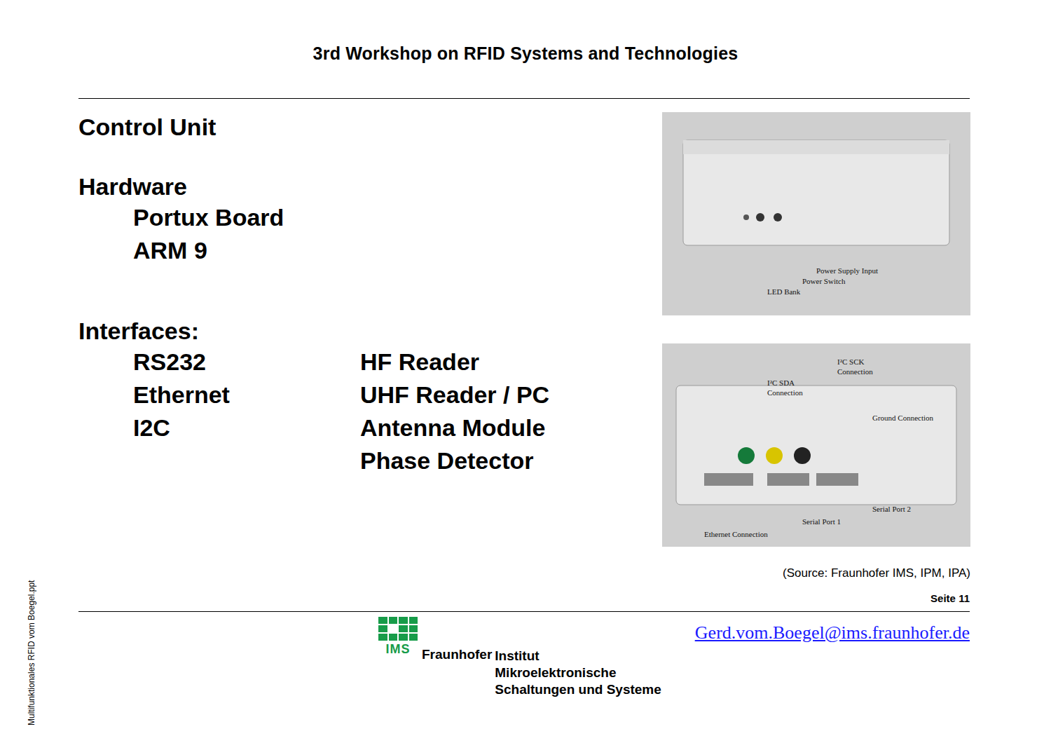3rd Workshop on RFID Systems and Technologies
Control Unit
Hardware
Portux Board
ARM 9
Interfaces:
RS232
Ethernet
I2C
HF Reader
UHF Reader / PC
Antenna Module
Phase Detector
(Source: Fraunhofer IMS, IPM, IPA)
Seite 11
Gerd.vom.Boegel@ims.fraunhofer.de
IMS
Fraunhofer
Institut
Mikroelektronische
Schaltungen und Systeme
Multifunktionales RFID vom Boegel.ppt